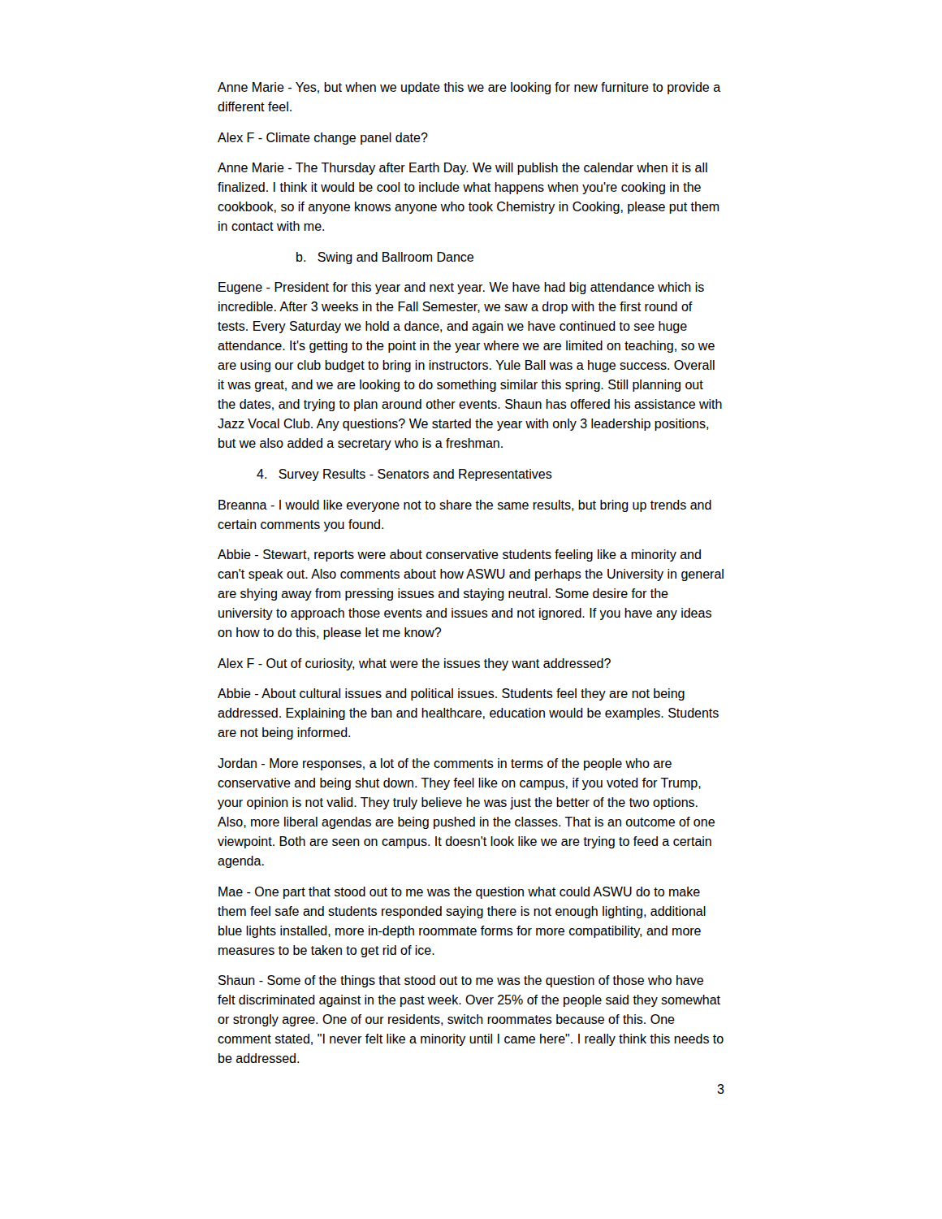Anne Marie - Yes, but when we update this we are looking for new furniture to provide a different feel.
Alex F - Climate change panel date?
Anne Marie - The Thursday after Earth Day. We will publish the calendar when it is all finalized. I think it would be cool to include what happens when you're cooking in the cookbook, so if anyone knows anyone who took Chemistry in Cooking, please put them in contact with me.
b. Swing and Ballroom Dance
Eugene - President for this year and next year. We have had big attendance which is incredible. After 3 weeks in the Fall Semester, we saw a drop with the first round of tests. Every Saturday we hold a dance, and again we have continued to see huge attendance. It's getting to the point in the year where we are limited on teaching, so we are using our club budget to bring in instructors. Yule Ball was a huge success. Overall it was great, and we are looking to do something similar this spring. Still planning out the dates, and trying to plan around other events. Shaun has offered his assistance with Jazz Vocal Club. Any questions? We started the year with only 3 leadership positions, but we also added a secretary who is a freshman.
4. Survey Results - Senators and Representatives
Breanna - I would like everyone not to share the same results, but bring up trends and certain comments you found.
Abbie - Stewart, reports were about conservative students feeling like a minority and can't speak out. Also comments about how ASWU and perhaps the University in general are shying away from pressing issues and staying neutral. Some desire for the university to approach those events and issues and not ignored. If you have any ideas on how to do this, please let me know?
Alex F - Out of curiosity, what were the issues they want addressed?
Abbie - About cultural issues and political issues. Students feel they are not being addressed. Explaining the ban and healthcare, education would be examples. Students are not being informed.
Jordan - More responses, a lot of the comments in terms of the people who are conservative and being shut down. They feel like on campus, if you voted for Trump, your opinion is not valid. They truly believe he was just the better of the two options. Also, more liberal agendas are being pushed in the classes. That is an outcome of one viewpoint. Both are seen on campus. It doesn't look like we are trying to feed a certain agenda.
Mae - One part that stood out to me was the question what could ASWU do to make them feel safe and students responded saying there is not enough lighting, additional blue lights installed, more in-depth roommate forms for more compatibility, and more measures to be taken to get rid of ice.
Shaun - Some of the things that stood out to me was the question of those who have felt discriminated against in the past week. Over 25% of the people said they somewhat or strongly agree. One of our residents, switch roommates because of this. One comment stated, "I never felt like a minority until I came here". I really think this needs to be addressed.
3